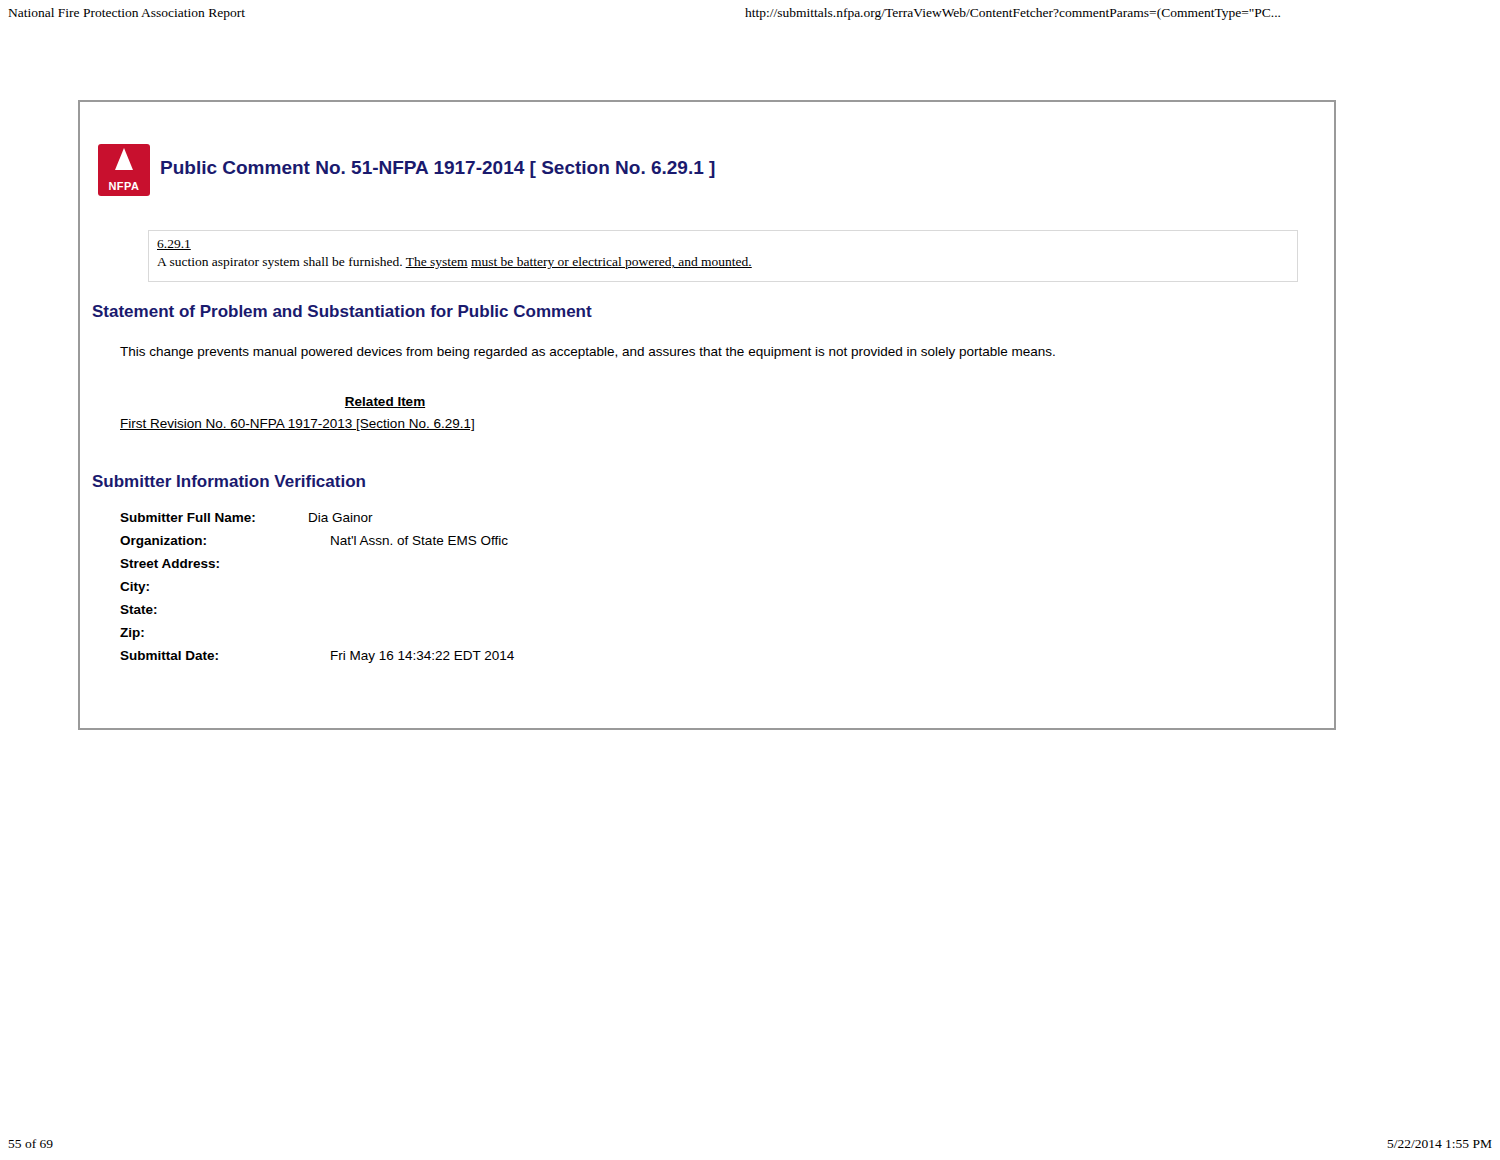National Fire Protection Association Report http://submittals.nfpa.org/TerraViewWeb/ContentFetcher?commentParams=(CommentType="PC...
NFPA
Public Comment No. 51-NFPA 1917-2014 [ Section No. 6.29.1 ]
6.29.1 A suction aspirator system shall be furnished. The system must be battery or electrical powered, and mounted.
Statement of Problem and Substantiation for Public Comment
This change prevents manual powered devices from being regarded as acceptable, and assures that the equipment is not provided in solely portable means.
Related Item First Revision No. 60-NFPA 1917-2013 [Section No. 6.29.1]
Submitter Information Verification
| Submitter Full Name: | Dia Gainor |
| Organization: | Nat'l Assn. of State EMS Offic |
| Street Address: | |
| City: | |
| State: | |
| Zip: | |
| Submittal Date: | Fri May 16 14:34:22 EDT 2014 |
55 of 69 5/22/2014 1:55 PM